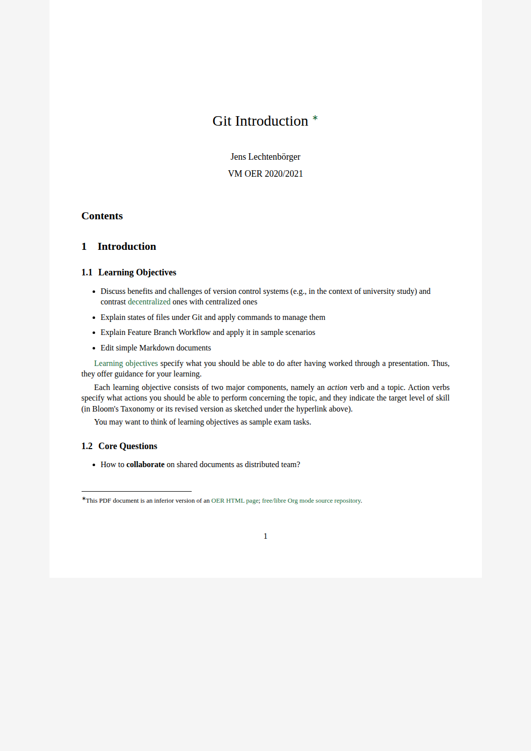Git Introduction ∗
Jens Lechtenbörger
VM OER 2020/2021
Contents
1 Introduction
1.1 Learning Objectives
Discuss benefits and challenges of version control systems (e.g., in the context of university study) and contrast decentralized ones with centralized ones
Explain states of files under Git and apply commands to manage them
Explain Feature Branch Workflow and apply it in sample scenarios
Edit simple Markdown documents
Learning objectives specify what you should be able to do after having worked through a presentation. Thus, they offer guidance for your learning.
Each learning objective consists of two major components, namely an action verb and a topic. Action verbs specify what actions you should be able to perform concerning the topic, and they indicate the target level of skill (in Bloom's Taxonomy or its revised version as sketched under the hyperlink above).
You may want to think of learning objectives as sample exam tasks.
1.2 Core Questions
How to collaborate on shared documents as distributed team?
∗This PDF document is an inferior version of an OER HTML page; free/libre Org mode source repository.
1